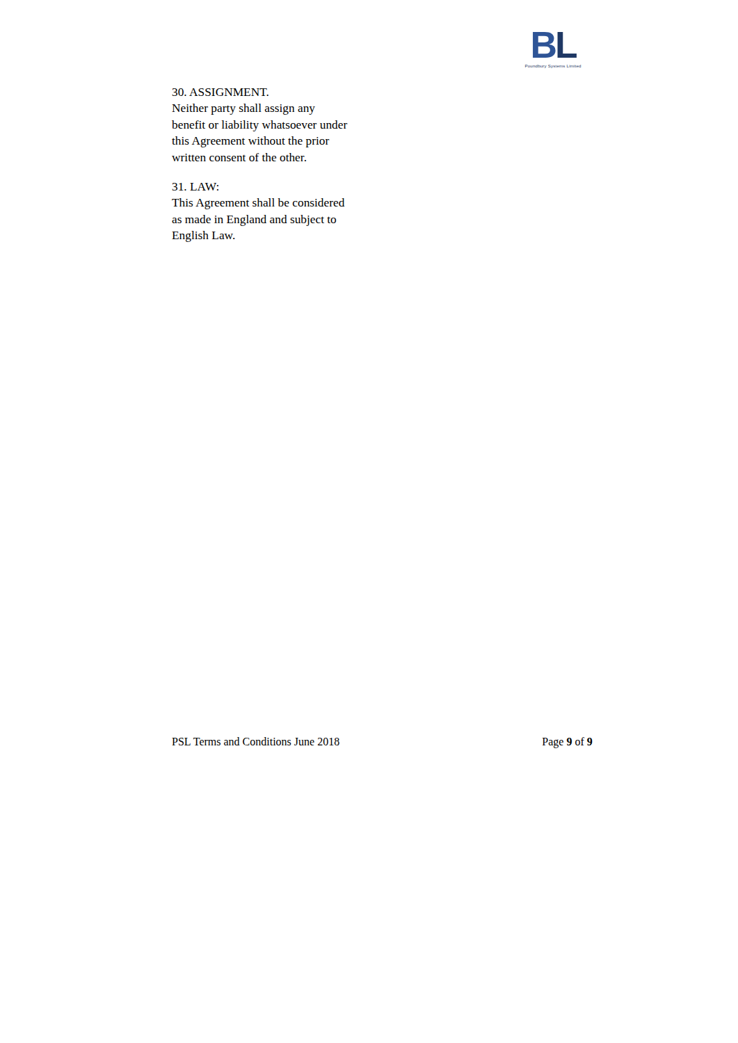BL Poundbury Systems Limited
30. ASSIGNMENT.
Neither party shall assign any benefit or liability whatsoever under this Agreement without the prior written consent of the other.
31. LAW:
This Agreement shall be considered as made in England and subject to English Law.
PSL Terms and Conditions June 2018
Page 9 of 9